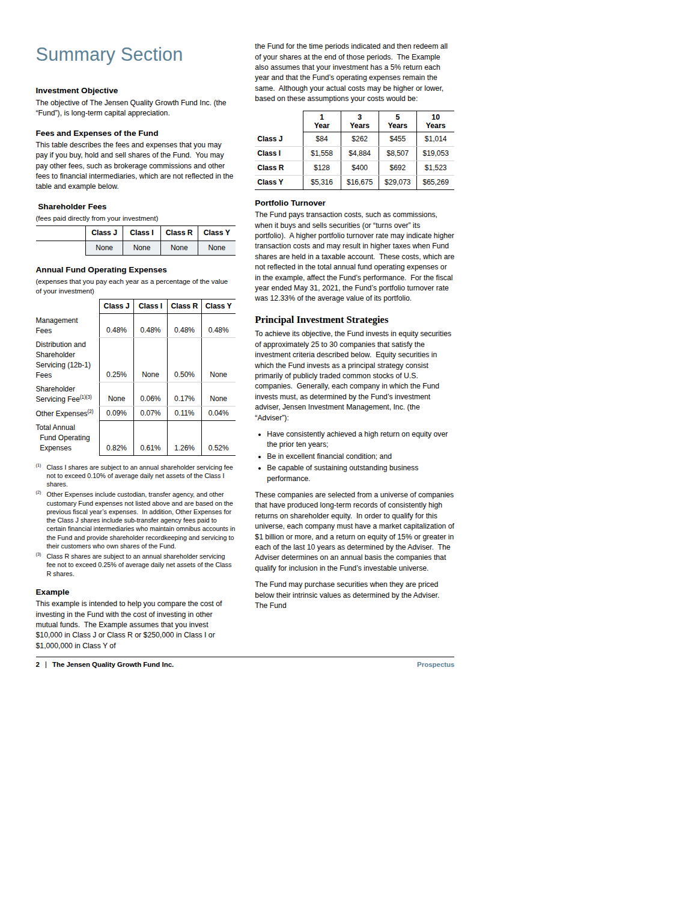Summary Section
Investment Objective
The objective of The Jensen Quality Growth Fund Inc. (the “Fund”), is long-term capital appreciation.
Fees and Expenses of the Fund
This table describes the fees and expenses that you may pay if you buy, hold and sell shares of the Fund. You may pay other fees, such as brokerage commissions and other fees to financial intermediaries, which are not reflected in the table and example below.
Shareholder Fees
(fees paid directly from your investment)
| | Class J | Class I | Class R | Class Y |
| --- | --- | --- | --- | --- |
| | None | None | None | None |
Annual Fund Operating Expenses
(expenses that you pay each year as a percentage of the value of your investment)
| | Class J | Class I | Class R | Class Y |
| --- | --- | --- | --- | --- |
| Management Fees | 0.48% | 0.48% | 0.48% | 0.48% |
| Distribution and Shareholder Servicing (12b-1) Fees | 0.25% | None | 0.50% | None |
| Shareholder Servicing Fee (1)(3) | None | 0.06% | 0.17% | None |
| Other Expenses (2) | 0.09% | 0.07% | 0.11% | 0.04% |
| Total Annual Fund Operating Expenses | 0.82% | 0.61% | 1.26% | 0.52% |
(1) Class I shares are subject to an annual shareholder servicing fee not to exceed 0.10% of average daily net assets of the Class I shares.
(2) Other Expenses include custodian, transfer agency, and other customary Fund expenses not listed above and are based on the previous fiscal year’s expenses. In addition, Other Expenses for the Class J shares include sub-transfer agency fees paid to certain financial intermediaries who maintain omnibus accounts in the Fund and provide shareholder recordkeeping and servicing to their customers who own shares of the Fund.
(3) Class R shares are subject to an annual shareholder servicing fee not to exceed 0.25% of average daily net assets of the Class R shares.
Example
This example is intended to help you compare the cost of investing in the Fund with the cost of investing in other mutual funds. The Example assumes that you invest $10,000 in Class J or Class R or $250,000 in Class I or $1,000,000 in Class Y of
the Fund for the time periods indicated and then redeem all of your shares at the end of those periods. The Example also assumes that your investment has a 5% return each year and that the Fund’s operating expenses remain the same. Although your actual costs may be higher or lower, based on these assumptions your costs would be:
| | 1 Year | 3 Years | 5 Years | 10 Years |
| --- | --- | --- | --- | --- |
| Class J | $84 | $262 | $455 | $1,014 |
| Class I | $1,558 | $4,884 | $8,507 | $19,053 |
| Class R | $128 | $400 | $692 | $1,523 |
| Class Y | $5,316 | $16,675 | $29,073 | $65,269 |
Portfolio Turnover
The Fund pays transaction costs, such as commissions, when it buys and sells securities (or “turns over” its portfolio). A higher portfolio turnover rate may indicate higher transaction costs and may result in higher taxes when Fund shares are held in a taxable account. These costs, which are not reflected in the total annual fund operating expenses or in the example, affect the Fund’s performance. For the fiscal year ended May 31, 2021, the Fund’s portfolio turnover rate was 12.33% of the average value of its portfolio.
Principal Investment Strategies
To achieve its objective, the Fund invests in equity securities of approximately 25 to 30 companies that satisfy the investment criteria described below. Equity securities in which the Fund invests as a principal strategy consist primarily of publicly traded common stocks of U.S. companies. Generally, each company in which the Fund invests must, as determined by the Fund’s investment adviser, Jensen Investment Management, Inc. (the “Adviser”):
Have consistently achieved a high return on equity over the prior ten years;
Be in excellent financial condition; and
Be capable of sustaining outstanding business performance.
These companies are selected from a universe of companies that have produced long-term records of consistently high returns on shareholder equity. In order to qualify for this universe, each company must have a market capitalization of $1 billion or more, and a return on equity of 15% or greater in each of the last 10 years as determined by the Adviser. The Adviser determines on an annual basis the companies that qualify for inclusion in the Fund’s investable universe.
The Fund may purchase securities when they are priced below their intrinsic values as determined by the Adviser. The Fund
2 The Jensen Quality Growth Fund Inc. Prospectus